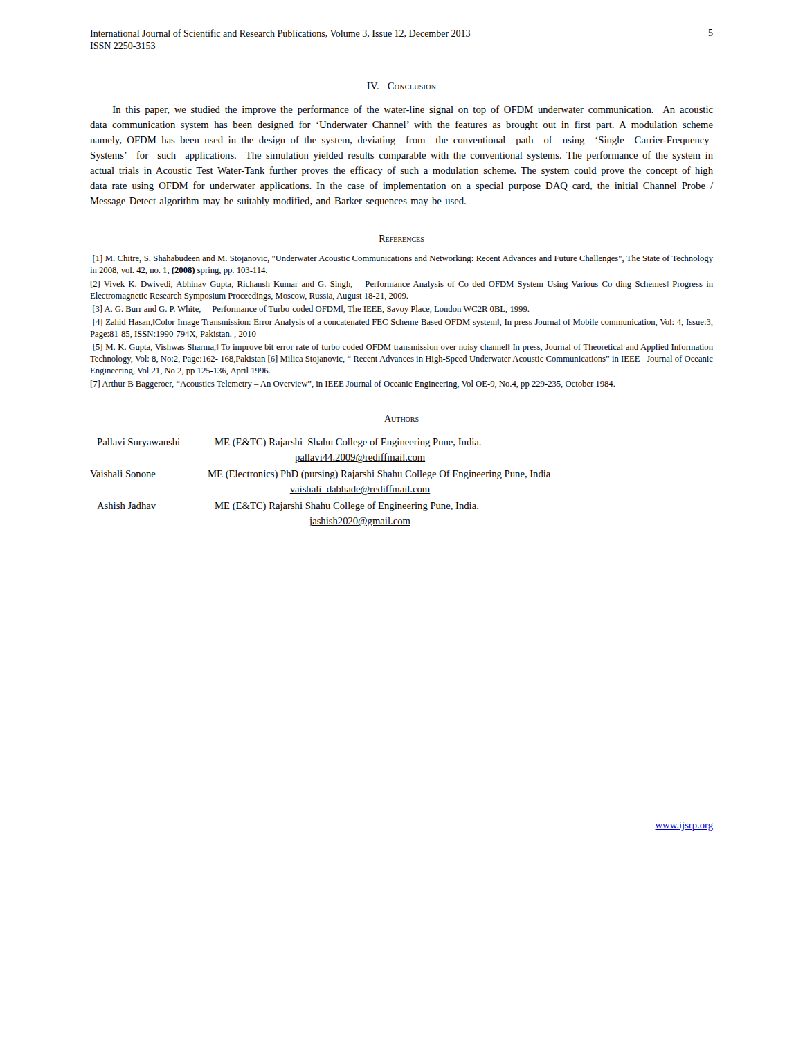International Journal of Scientific and Research Publications, Volume 3, Issue 12, December 2013
ISSN 2250-3153
5
IV. Conclusion
In this paper, we studied the improve the performance of the water-line signal on top of OFDM underwater communication. An acoustic data communication system has been designed for ‘Underwater Channel’ with the features as brought out in first part. A modulation scheme namely, OFDM has been used in the design of the system, deviating from the conventional path of using ‘Single Carrier-Frequency Systems’ for such applications. The simulation yielded results comparable with the conventional systems. The performance of the system in actual trials in Acoustic Test Water-Tank further proves the efficacy of such a modulation scheme. The system could prove the concept of high data rate using OFDM for underwater applications. In the case of implementation on a special purpose DAQ card, the initial Channel Probe / Message Detect algorithm may be suitably modified, and Barker sequences may be used.
References
[1] M. Chitre, S. Shahabudeen and M. Stojanovic, "Underwater Acoustic Communications and Networking: Recent Advances and Future Challenges", The State of Technology in 2008, vol. 42, no. 1, (2008) spring, pp. 103-114.
[2] Vivek K. Dwivedi, Abhinav Gupta, Richansh Kumar and G. Singh, ―Performance Analysis of Co ded OFDM System Using Various Co ding Schemes‖ Progress in Electromagnetic Research Symposium Proceedings, Moscow, Russia, August 18-21, 2009.
[3] A. G. Burr and G. P. White, ―Performance of Turbo-coded OFDM‖, The IEEE, Savoy Place, London WC2R 0BL, 1999.
[4] Zahid Hasan,‖Color Image Transmission: Error Analysis of a concatenated FEC Scheme Based OFDM system‖, In press Journal of Mobile communication, Vol: 4, Issue:3, Page:81-85, ISSN:1990-794X, Pakistan. , 2010
[5] M. K. Gupta, Vishwas Sharma,‖ To improve bit error rate of turbo coded OFDM transmission over noisy channel‖ In press, Journal of Theoretical and Applied Information Technology, Vol: 8, No:2, Page:162- 168,Pakistan [6] Milica Stojanovic, “ Recent Advances in High-Speed Underwater Acoustic Communications” in IEEE Journal of Oceanic Engineering, Vol 21, No 2, pp 125-136, April 1996.
[7] Arthur B Baggeroer, “Acoustics Telemetry – An Overview”, in IEEE Journal of Oceanic Engineering, Vol OE-9, No.4, pp 229-235, October 1984.
Authors
Pallavi Suryawanshi
ME (E&TC) Rajarshi Shahu College of Engineering Pune, India.
pallavi44.2009@rediffmail.com
Vaishali Sonone
ME (Electronics) PhD (pursing) Rajarshi Shahu College Of Engineering Pune, India
vaishali_dabhade@rediffmail.com
Ashish Jadhav
ME (E&TC) Rajarshi Shahu College of Engineering Pune, India.
jashish2020@gmail.com
www.ijsrp.org